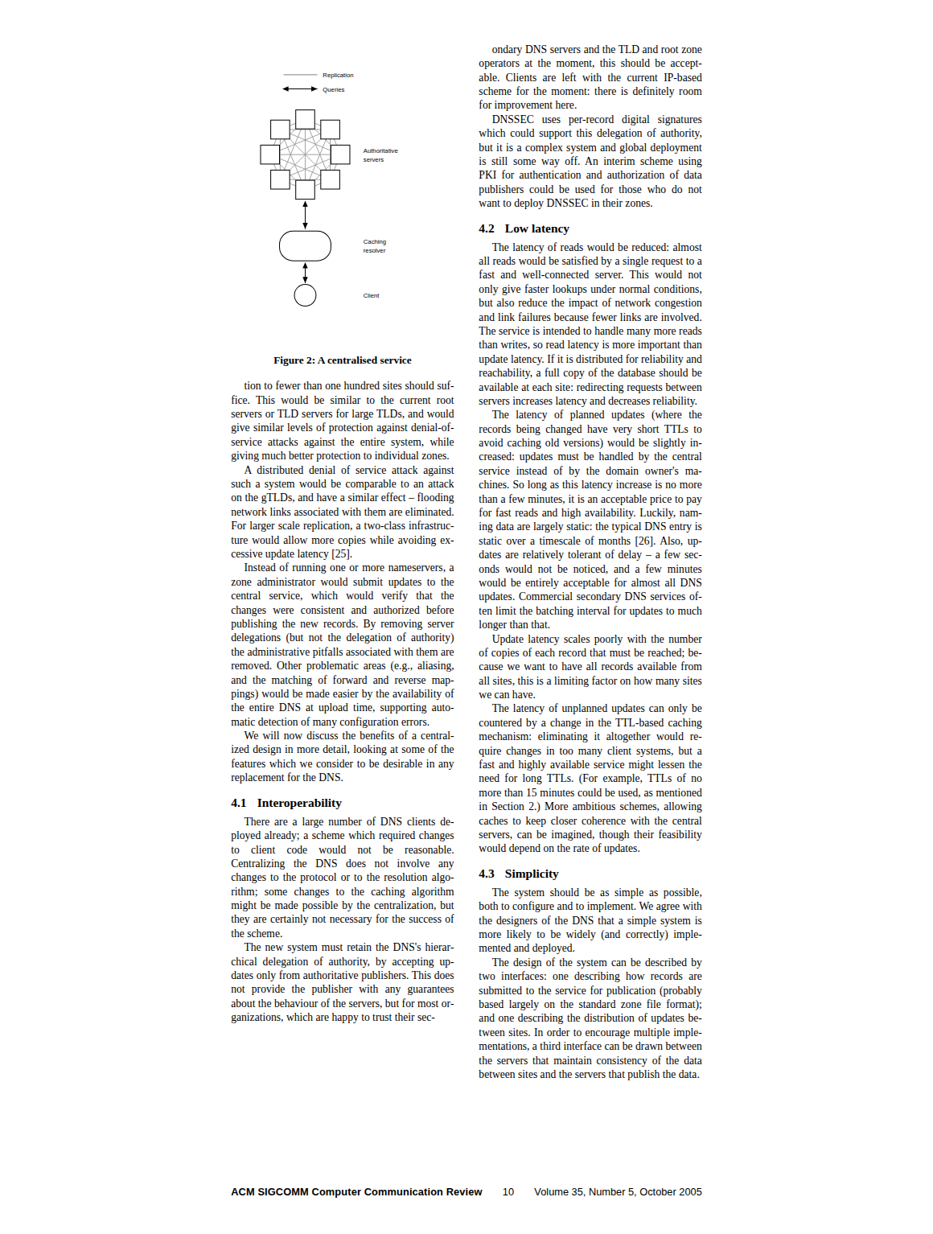Replication Queries node coords: n0 (110, 78) n1 (147, 93) n2 (162, 130) n3 (147, 167) n4 (110, 182) n5 (73, 167) n6 (58, 130) n7 (73, 93) Authoritative servers Caching resolver Client
Figure 2: A centralised service
tion to fewer than one hundred sites should suffice. This would be similar to the current root servers or TLD servers for large TLDs, and would give similar levels of protection against denial-of-service attacks against the entire system, while giving much better protection to individual zones.
A distributed denial of service attack against such a system would be comparable to an attack on the gTLDs, and have a similar effect – flooding network links associated with them are eliminated. For larger scale replication, a two-class infrastructure would allow more copies while avoiding excessive update latency [25].
Instead of running one or more nameservers, a zone administrator would submit updates to the central service, which would verify that the changes were consistent and authorized before publishing the new records. By removing server delegations (but not the delegation of authority) the administrative pitfalls associated with them are removed. Other problematic areas (e.g., aliasing, and the matching of forward and reverse mappings) would be made easier by the availability of the entire DNS at upload time, supporting automatic detection of many configuration errors.
We will now discuss the benefits of a centralized design in more detail, looking at some of the features which we consider to be desirable in any replacement for the DNS.
4.1 Interoperability
There are a large number of DNS clients deployed already; a scheme which required changes to client code would not be reasonable. Centralizing the DNS does not involve any changes to the protocol or to the resolution algorithm; some changes to the caching algorithm might be made possible by the centralization, but they are certainly not necessary for the success of the scheme.
The new system must retain the DNS's hierarchical delegation of authority, by accepting updates only from authoritative publishers. This does not provide the publisher with any guarantees about the behaviour of the servers, but for most organizations, which are happy to trust their sec-
ondary DNS servers and the TLD and root zone operators at the moment, this should be acceptable. Clients are left with the current IP-based scheme for the moment: there is definitely room for improvement here.
DNSSEC uses per-record digital signatures which could support this delegation of authority, but it is a complex system and global deployment is still some way off. An interim scheme using PKI for authentication and authorization of data publishers could be used for those who do not want to deploy DNSSEC in their zones.
4.2 Low latency
The latency of reads would be reduced: almost all reads would be satisfied by a single request to a fast and well-connected server. This would not only give faster lookups under normal conditions, but also reduce the impact of network congestion and link failures because fewer links are involved. The service is intended to handle many more reads than writes, so read latency is more important than update latency. If it is distributed for reliability and reachability, a full copy of the database should be available at each site: redirecting requests between servers increases latency and decreases reliability.
The latency of planned updates (where the records being changed have very short TTLs to avoid caching old versions) would be slightly increased: updates must be handled by the central service instead of by the domain owner's machines. So long as this latency increase is no more than a few minutes, it is an acceptable price to pay for fast reads and high availability. Luckily, naming data are largely static: the typical DNS entry is static over a timescale of months [26]. Also, updates are relatively tolerant of delay – a few seconds would not be noticed, and a few minutes would be entirely acceptable for almost all DNS updates. Commercial secondary DNS services often limit the batching interval for updates to much longer than that.
Update latency scales poorly with the number of copies of each record that must be reached; because we want to have all records available from all sites, this is a limiting factor on how many sites we can have.
The latency of unplanned updates can only be countered by a change in the TTL-based caching mechanism: eliminating it altogether would require changes in too many client systems, but a fast and highly available service might lessen the need for long TTLs. (For example, TTLs of no more than 15 minutes could be used, as mentioned in Section 2.) More ambitious schemes, allowing caches to keep closer coherence with the central servers, can be imagined, though their feasibility would depend on the rate of updates.
4.3 Simplicity
The system should be as simple as possible, both to configure and to implement. We agree with the designers of the DNS that a simple system is more likely to be widely (and correctly) implemented and deployed.
The design of the system can be described by two interfaces: one describing how records are submitted to the service for publication (probably based largely on the standard zone file format); and one describing the distribution of updates between sites. In order to encourage multiple implementations, a third interface can be drawn between the servers that maintain consistency of the data between sites and the servers that publish the data.
ACM SIGCOMM Computer Communication Review
10
Volume 35, Number 5, October 2005